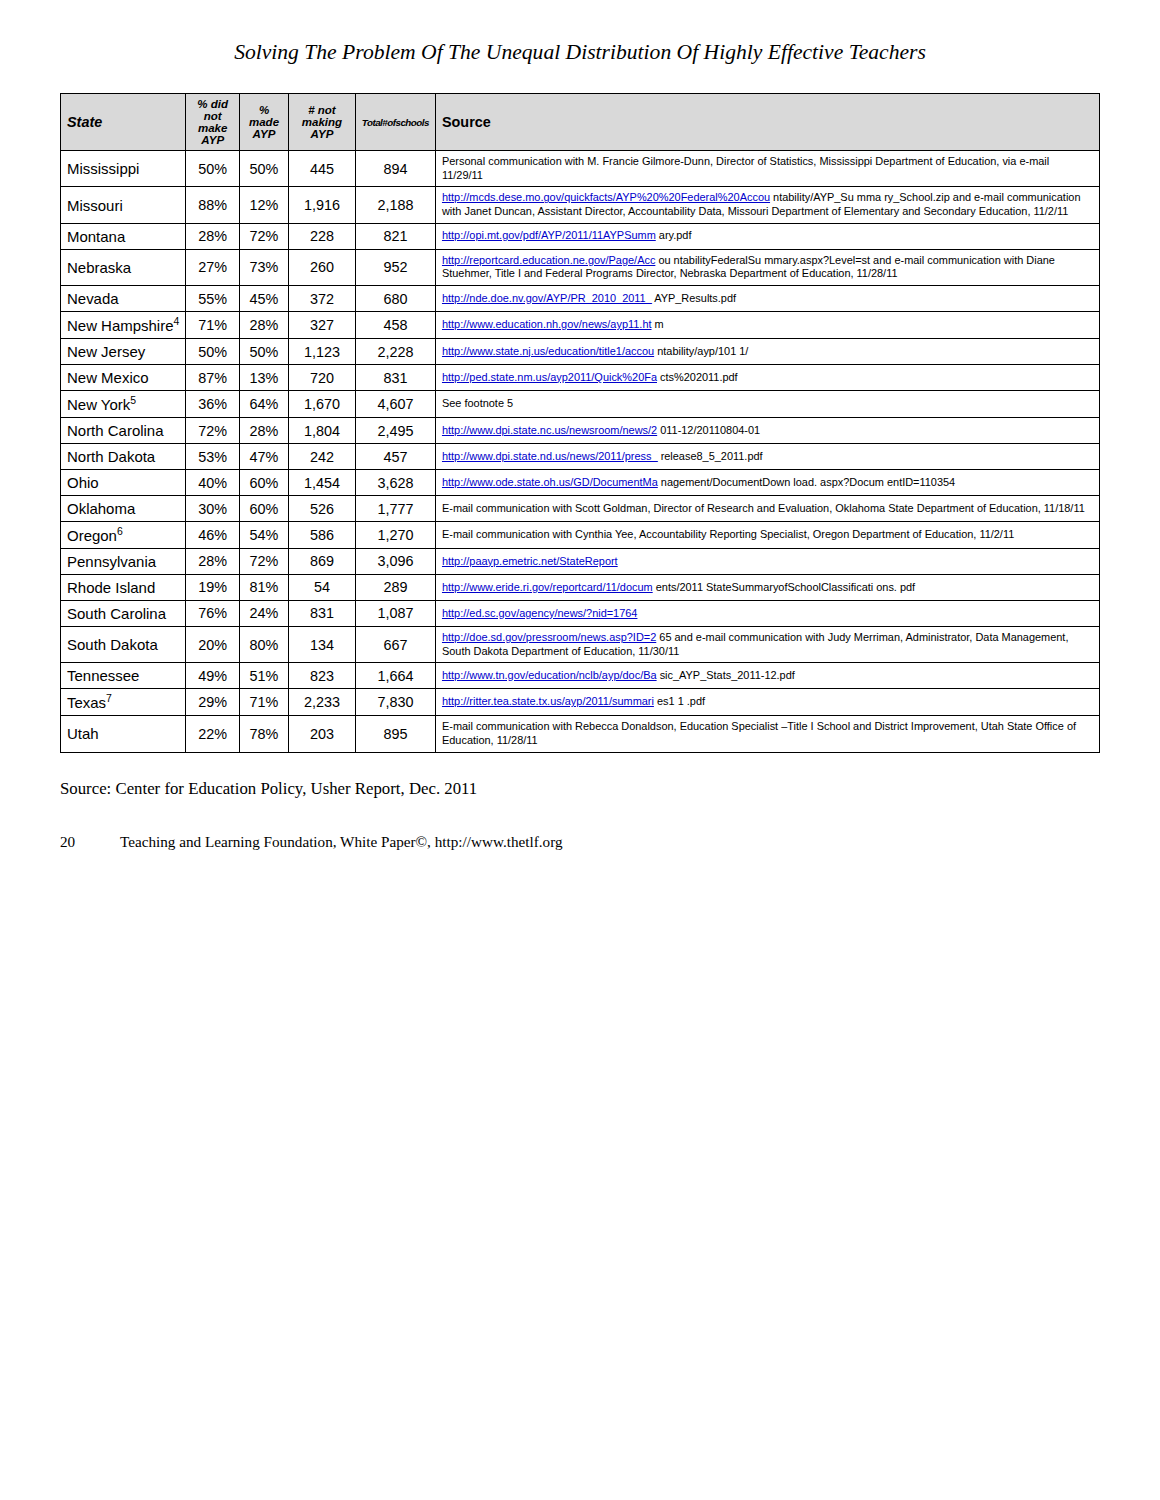Solving The Problem Of The Unequal Distribution Of Highly Effective Teachers
| State | % did not make AYP | % made AYP | # not making AYP | Total#ofschools | Source |
| --- | --- | --- | --- | --- | --- |
| Mississippi | 50% | 50% | 445 | 894 | Personal communication with M. Francie Gilmore-Dunn, Director of Statistics, Mississippi Department of Education, via e-mail 11/29/11 |
| Missouri | 88% | 12% | 1,916 | 2,188 | http://mcds.dese.mo.gov/quickfacts/AYP%20%20Federal%20Accou ntability/AYP_Su mma ry_School.zip and e-mail communication with Janet Duncan, Assistant Director, Accountability Data, Missouri Department of Elementary and Secondary Education, 11/2/11 |
| Montana | 28% | 72% | 228 | 821 | http://opi.mt.gov/pdf/AYP/2011/11AYPSumm ary.pdf |
| Nebraska | 27% | 73% | 260 | 952 | http://reportcard.education.ne.gov/Page/Acc ou ntabilityFederalSu mmary.aspx?Level=st and e-mail communication with Diane Stuehmer, Title I and Federal Programs Director, Nebraska Department of Education, 11/28/11 |
| Nevada | 55% | 45% | 372 | 680 | http://nde.doe.nv.gov/AYP/PR_2010_2011_ AYP_Results.pdf |
| New Hampshire 4 | 71% | 28% | 327 | 458 | http://www.education.nh.gov/news/ayp11.ht m |
| New Jersey | 50% | 50% | 1,123 | 2,228 | http://www.state.nj.us/education/title1/accou ntability/ayp/101 1/ |
| New Mexico | 87% | 13% | 720 | 831 | http://ped.state.nm.us/ayp2011/Quick%20Fa cts%202011.pdf |
| New York 5 | 36% | 64% | 1,670 | 4,607 | See footnote 5 |
| North Carolina | 72% | 28% | 1,804 | 2,495 | http://www.dpi.state.nc.us/newsroom/news/2 011-12/20110804-01 |
| North Dakota | 53% | 47% | 242 | 457 | http://www.dpi.state.nd.us/news/2011/press_ release8_5_2011.pdf |
| Ohio | 40% | 60% | 1,454 | 3,628 | http://www.ode.state.oh.us/GD/DocumentMa nagement/DocumentDown load. aspx?Docum entID=110354 |
| Oklahoma | 30% | 60% | 526 | 1,777 | E-mail communication with Scott Goldman, Director of Research and Evaluation, Oklahoma State Department of Education, 11/18/11 |
| Oregon 6 | 46% | 54% | 586 | 1,270 | E-mail communication with Cynthia Yee, Accountability Reporting Specialist, Oregon Department of Education, 11/2/11 |
| Pennsylvania | 28% | 72% | 869 | 3,096 | http://paayp.emetric.net/StateReport |
| Rhode Island | 19% | 81% | 54 | 289 | http://www.eride.ri.gov/reportcard/11/docum ents/2011 StateSummaryofSchoolClassificati ons. pdf |
| South Carolina | 76% | 24% | 831 | 1,087 | http://ed.sc.gov/agency/news/?nid=1764 |
| South Dakota | 20% | 80% | 134 | 667 | http://doe.sd.gov/pressroom/news.asp?ID=2 65 and e-mail communication with Judy Merriman, Administrator, Data Management, South Dakota Department of Education, 11/30/11 |
| Tennessee | 49% | 51% | 823 | 1,664 | http://www.tn.gov/education/nclb/ayp/doc/Ba sic_AYP_Stats_2011-12.pdf |
| Texas 7 | 29% | 71% | 2,233 | 7,830 | http://ritter.tea.state.tx.us/ayp/2011/summari es1 1 .pdf |
| Utah | 22% | 78% | 203 | 895 | E-mail communication with Rebecca Donaldson, Education Specialist –Title I School and District Improvement, Utah State Office of Education, 11/28/11 |
Source: Center for Education Policy, Usher Report, Dec. 2011
20
Teaching and Learning Foundation, White Paper©, http://www.thetlf.org